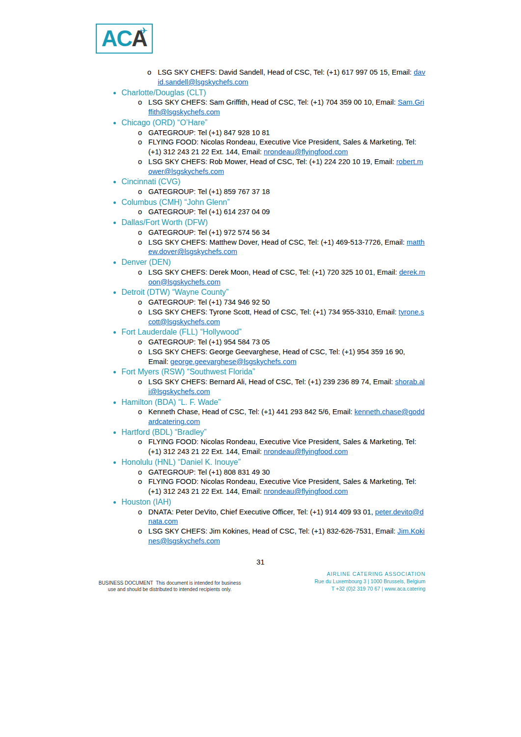✈
ACA
LSG SKY CHEFS: David Sandell, Head of CSC, Tel: (+1) 617 997 05 15, Email: david.sandell@lsgskychefs.com
Charlotte/Douglas (CLT)
LSG SKY CHEFS: Sam Griffith, Head of CSC, Tel: (+1) 704 359 00 10, Email: Sam.Griffith@lsgskychefs.com
Chicago (ORD) “O’Hare”
GATEGROUP: Tel (+1) 847 928 10 81
FLYING FOOD: Nicolas Rondeau, Executive Vice President, Sales & Marketing, Tel: (+1) 312 243 21 22 Ext. 144, Email: nrondeau@flyingfood.com
LSG SKY CHEFS: Rob Mower, Head of CSC, Tel: (+1) 224 220 10 19, Email: robert.mower@lsgskychefs.com
Cincinnati (CVG)
GATEGROUP: Tel (+1) 859 767 37 18
Columbus (CMH) “John Glenn”
GATEGROUP: Tel (+1) 614 237 04 09
Dallas/Fort Worth (DFW)
GATEGROUP: Tel (+1) 972 574 56 34
LSG SKY CHEFS: Matthew Dover, Head of CSC, Tel: (+1) 469-513-7726, Email: matthew.dover@lsgskychefs.com
Denver (DEN)
LSG SKY CHEFS: Derek Moon, Head of CSC, Tel: (+1) 720 325 10 01, Email: derek.moon@lsgskychefs.com
Detroit (DTW) “Wayne County”
GATEGROUP: Tel (+1) 734 946 92 50
LSG SKY CHEFS: Tyrone Scott, Head of CSC, Tel: (+1) 734 955-3310, Email: tyrone.scott@lsgskychefs.com
Fort Lauderdale (FLL) “Hollywood”
GATEGROUP: Tel (+1) 954 584 73 05
LSG SKY CHEFS: George Geevarghese, Head of CSC, Tel: (+1) 954 359 16 90, Email: george.geevarghese@lsgskychefs.com
Fort Myers (RSW) “Southwest Florida”
LSG SKY CHEFS: Bernard Ali, Head of CSC, Tel: (+1) 239 236 89 74, Email: shorab.ali@lsgskychefs.com
Hamilton (BDA) “L. F. Wade”
Kenneth Chase, Head of CSC, Tel: (+1) 441 293 842 5/6, Email: kenneth.chase@goddardcatering.com
Hartford (BDL) “Bradley”
FLYING FOOD: Nicolas Rondeau, Executive Vice President, Sales & Marketing, Tel: (+1) 312 243 21 22 Ext. 144, Email: nrondeau@flyingfood.com
Honolulu (HNL) “Daniel K. Inouye”
GATEGROUP: Tel (+1) 808 831 49 30
FLYING FOOD: Nicolas Rondeau, Executive Vice President, Sales & Marketing, Tel: (+1) 312 243 21 22 Ext. 144, Email: nrondeau@flyingfood.com
Houston (IAH)
DNATA: Peter DeVito, Chief Executive Officer, Tel: (+1) 914 409 93 01, peter.devito@dnata.com
LSG SKY CHEFS: Jim Kokines, Head of CSC, Tel: (+1) 832-626-7531, Email: Jim.Kokines@lsgskychefs.com
31
BUSINESS DOCUMENT This document is intended for business
use and should be distributed to intended recipients only.
AIRLINE CATERING ASSOCIATION
Rue du Luxembourg 3 | 1000 Brussels, Belgium
T +32 (0)2 319 70 67 | www.aca.catering